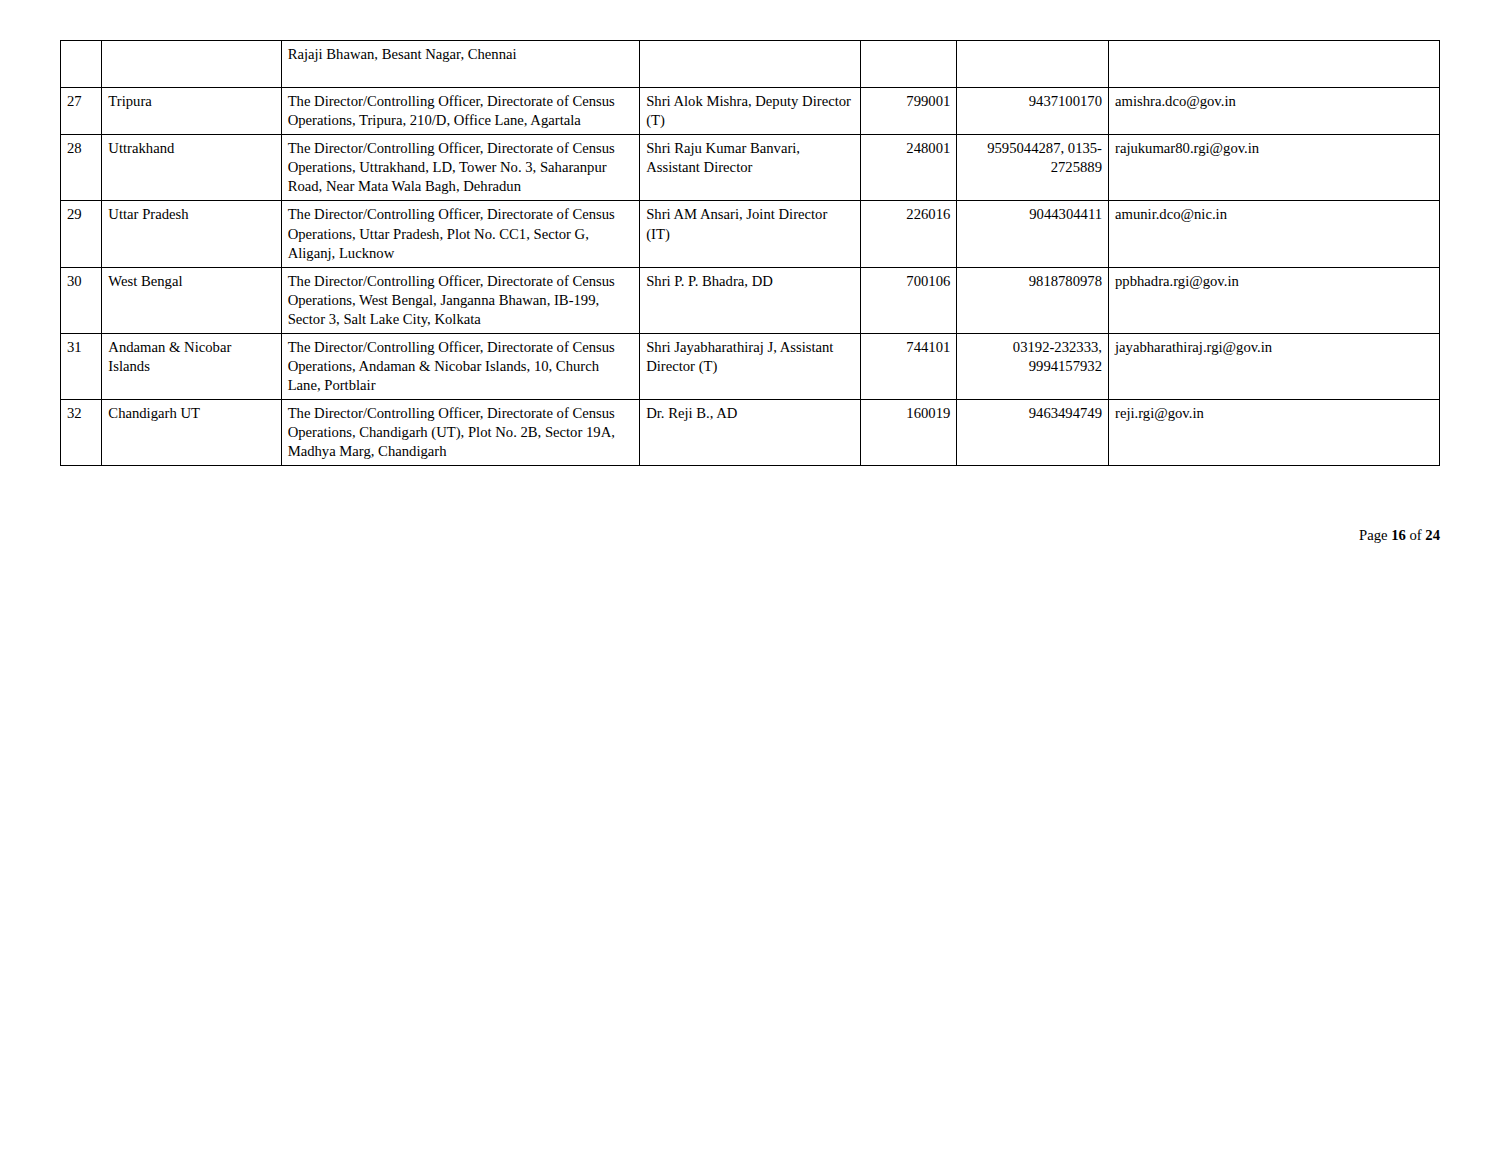| | | Rajaji Bhawan, Besant Nagar, Chennai | | | | |
| 27 | Tripura | The Director/Controlling Officer, Directorate of Census Operations, Tripura, 210/D, Office Lane, Agartala | Shri Alok Mishra, Deputy Director (T) | 799001 | 9437100170 | amishra.dco@gov.in |
| 28 | Uttrakhand | The Director/Controlling Officer, Directorate of Census Operations, Uttrakhand, LD, Tower No. 3, Saharanpur Road, Near Mata Wala Bagh, Dehradun | Shri Raju Kumar Banvari, Assistant Director | 248001 | 9595044287, 0135-2725889 | rajukumar80.rgi@gov.in |
| 29 | Uttar Pradesh | The Director/Controlling Officer, Directorate of Census Operations, Uttar Pradesh, Plot No. CC1, Sector G, Aliganj, Lucknow | Shri AM Ansari, Joint Director (IT) | 226016 | 9044304411 | amunir.dco@nic.in |
| 30 | West Bengal | The Director/Controlling Officer, Directorate of Census Operations, West Bengal, Janganna Bhawan, IB-199, Sector 3, Salt Lake City, Kolkata | Shri P. P. Bhadra, DD | 700106 | 9818780978 | ppbhadra.rgi@gov.in |
| 31 | Andaman & Nicobar Islands | The Director/Controlling Officer, Directorate of Census Operations, Andaman & Nicobar Islands, 10, Church Lane, Portblair | Shri Jayabharathiraj J, Assistant Director (T) | 744101 | 03192-232333, 9994157932 | jayabharathiraj.rgi@gov.in |
| 32 | Chandigarh UT | The Director/Controlling Officer, Directorate of Census Operations, Chandigarh (UT), Plot No. 2B, Sector 19A, Madhya Marg, Chandigarh | Dr. Reji B., AD | 160019 | 9463494749 | reji.rgi@gov.in |
Page 16 of 24